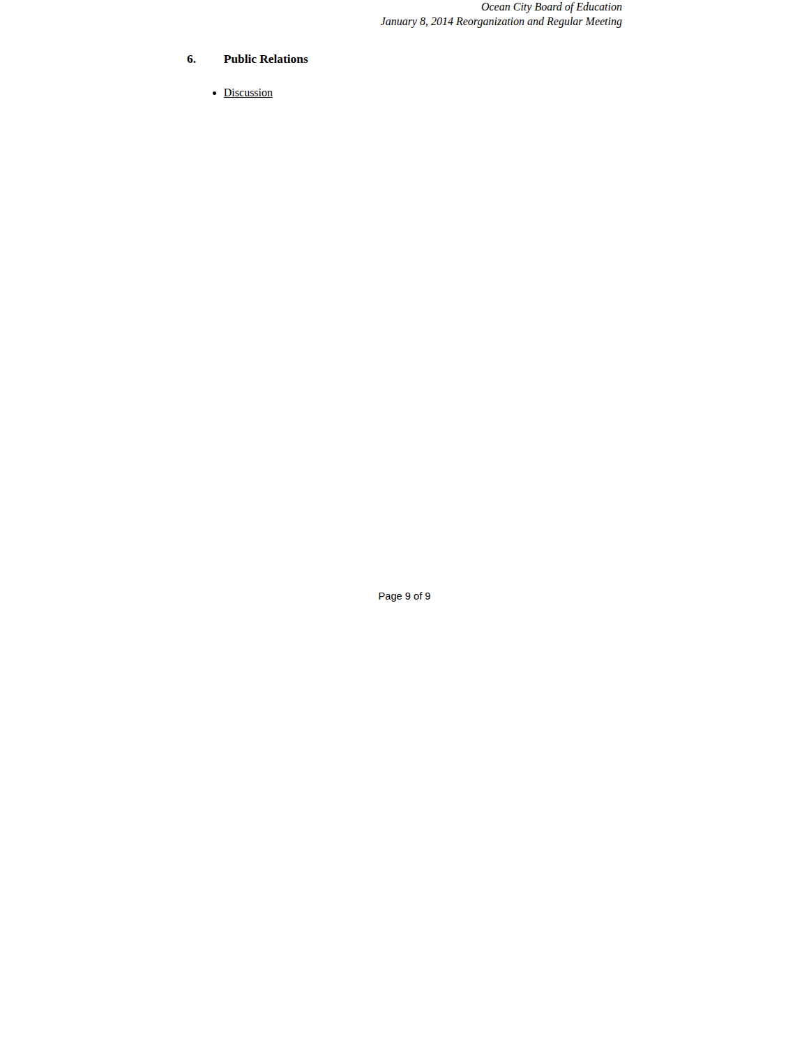Ocean City Board of Education
January 8, 2014 Reorganization and Regular Meeting
6. Public Relations
Discussion
Page 9 of 9